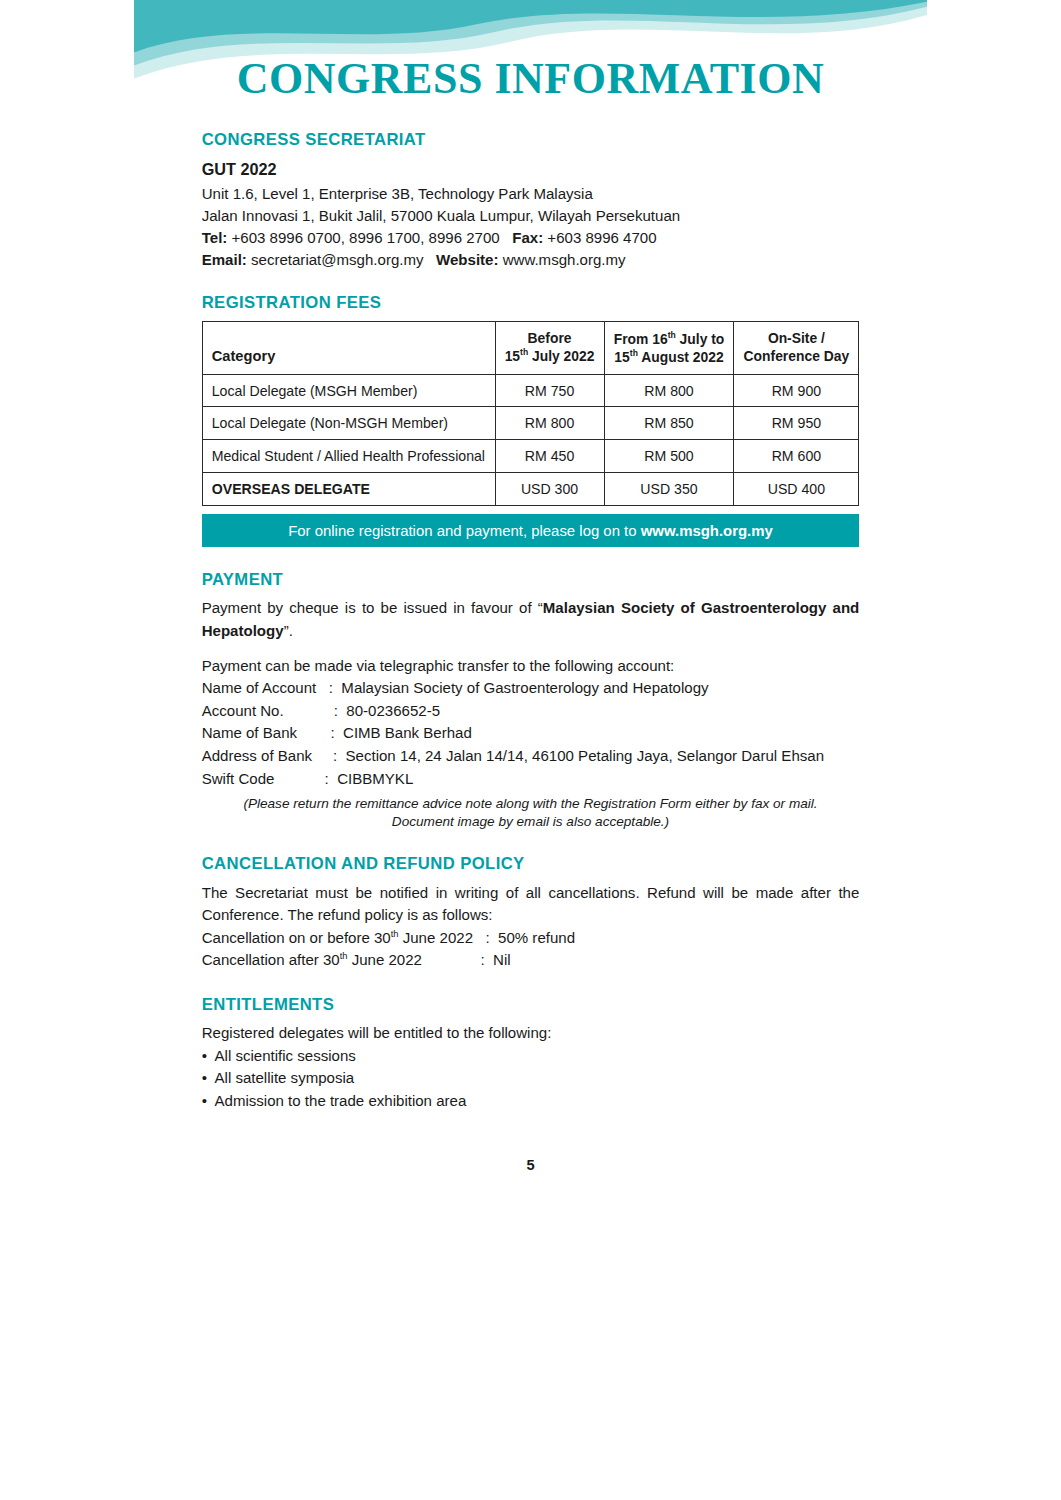CONGRESS INFORMATION
Congress Secretariat
GUT 2022
Unit 1.6, Level 1, Enterprise 3B, Technology Park Malaysia
Jalan Innovasi 1, Bukit Jalil, 57000 Kuala Lumpur, Wilayah Persekutuan
Tel: +603 8996 0700, 8996 1700, 8996 2700 Fax: +603 8996 4700
Email: secretariat@msgh.org.my Website: www.msgh.org.my
Registration Fees
| Category | Before 15 th July 2022 | From 16 th July to 15 th August 2022 | On-Site / Conference Day |
| --- | --- | --- | --- |
| Local Delegate (MSGH Member) | RM 750 | RM 800 | RM 900 |
| Local Delegate (Non-MSGH Member) | RM 800 | RM 850 | RM 950 |
| Medical Student / Allied Health Professional | RM 450 | RM 500 | RM 600 |
| OVERSEAS DELEGATE | USD 300 | USD 350 | USD 400 |
For online registration and payment, please log on to www.msgh.org.my
Payment
Payment by cheque is to be issued in favour of “Malaysian Society of Gastroenterology and Hepatology”.
Payment can be made via telegraphic transfer to the following account:
Name of Account : Malaysian Society of Gastroenterology and Hepatology Account No. : 80-0236652-5 Name of Bank : CIMB Bank Berhad Address of Bank : Section 14, 24 Jalan 14/14, 46100 Petaling Jaya, Selangor Darul Ehsan Swift Code : CIBBMYKL
(Please return the remittance advice note along with the Registration Form either by fax or mail.
Document image by email is also acceptable.)
Cancellation and Refund Policy
The Secretariat must be notified in writing of all cancellations. Refund will be made after the Conference. The refund policy is as follows:
Cancellation on or before 30th June 2022 : 50% refund
Cancellation after 30th June 2022 : Nil
Entitlements
Registered delegates will be entitled to the following:
All scientific sessions
All satellite symposia
Admission to the trade exhibition area
5